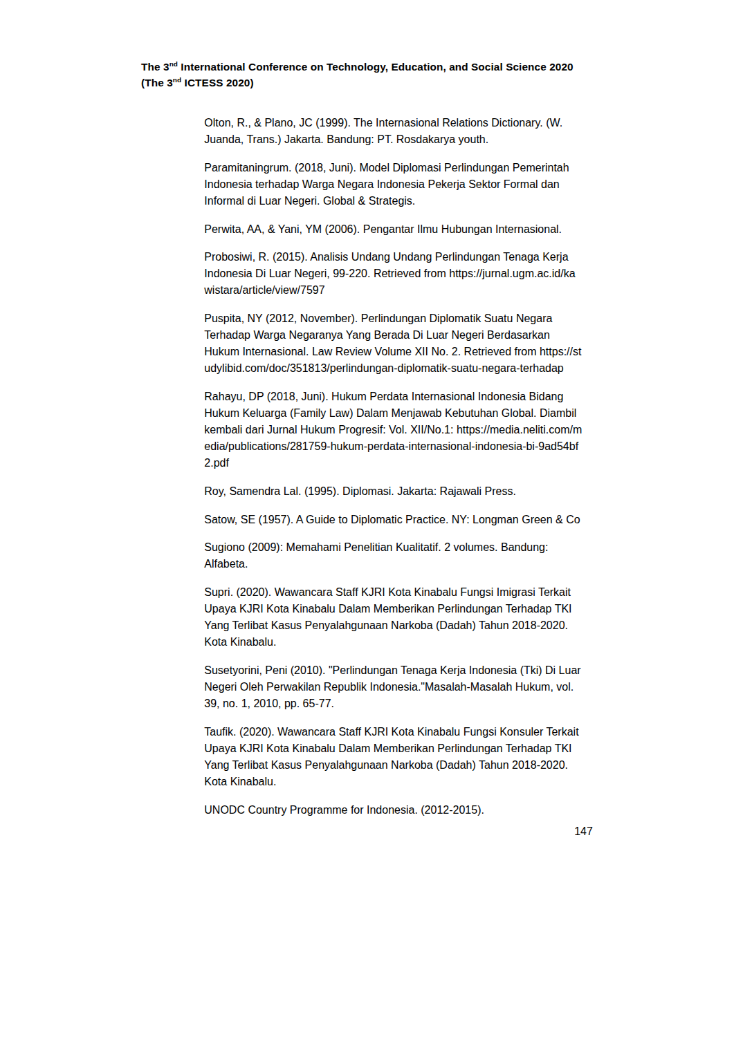The 3nd International Conference on Technology, Education, and Social Science 2020 (The 3nd ICTESS 2020)
Olton, R., & Plano, JC (1999). The Internasional Relations Dictionary. (W. Juanda, Trans.) Jakarta. Bandung: PT. Rosdakarya youth.
Paramitaningrum. (2018, Juni). Model Diplomasi Perlindungan Pemerintah Indonesia terhadap Warga Negara Indonesia Pekerja Sektor Formal dan Informal di Luar Negeri. Global & Strategis.
Perwita, AA, & Yani, YM (2006). Pengantar Ilmu Hubungan Internasional.
Probosiwi, R. (2015). Analisis Undang Undang Perlindungan Tenaga Kerja Indonesia Di Luar Negeri, 99-220. Retrieved from https://jurnal.ugm.ac.id/kawistara/article/view/7597
Puspita, NY (2012, November). Perlindungan Diplomatik Suatu Negara Terhadap Warga Negaranya Yang Berada Di Luar Negeri Berdasarkan Hukum Internasional. Law Review Volume XII No. 2. Retrieved from https://studylibid.com/doc/351813/perlindungan-diplomatik-suatu-negara-terhadap
Rahayu, DP (2018, Juni). Hukum Perdata Internasional Indonesia Bidang Hukum Keluarga (Family Law) Dalam Menjawab Kebutuhan Global. Diambil kembali dari Jurnal Hukum Progresif: Vol. XII/No.1: https://media.neliti.com/media/publications/281759-hukum-perdata-internasional-indonesia-bi-9ad54bf2.pdf
Roy, Samendra Lal. (1995). Diplomasi. Jakarta: Rajawali Press.
Satow, SE (1957). A Guide to Diplomatic Practice. NY: Longman Green & Co
Sugiono (2009): Memahami Penelitian Kualitatif. 2 volumes. Bandung: Alfabeta.
Supri. (2020). Wawancara Staff KJRI Kota Kinabalu Fungsi Imigrasi Terkait Upaya KJRI Kota Kinabalu Dalam Memberikan Perlindungan Terhadap TKI Yang Terlibat Kasus Penyalahgunaan Narkoba (Dadah) Tahun 2018-2020. Kota Kinabalu.
Susetyorini, Peni (2010). "Perlindungan Tenaga Kerja Indonesia (Tki) Di Luar Negeri Oleh Perwakilan Republik Indonesia."Masalah-Masalah Hukum, vol. 39, no. 1, 2010, pp. 65-77.
Taufik. (2020). Wawancara Staff KJRI Kota Kinabalu Fungsi Konsuler Terkait Upaya KJRI Kota Kinabalu Dalam Memberikan Perlindungan Terhadap TKI Yang Terlibat Kasus Penyalahgunaan Narkoba (Dadah) Tahun 2018-2020. Kota Kinabalu.
UNODC Country Programme for Indonesia. (2012-2015).
147